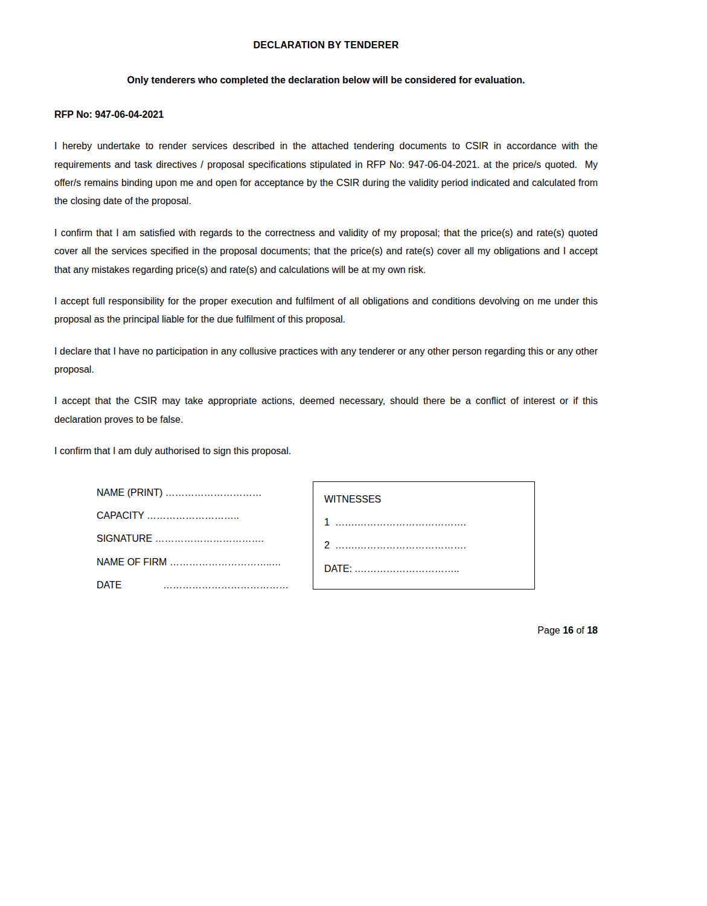DECLARATION BY TENDERER
Only tenderers who completed the declaration below will be considered for evaluation.
RFP No: 947-06-04-2021
I hereby undertake to render services described in the attached tendering documents to CSIR in accordance with the requirements and task directives / proposal specifications stipulated in RFP No: 947-06-04-2021. at the price/s quoted. My offer/s remains binding upon me and open for acceptance by the CSIR during the validity period indicated and calculated from the closing date of the proposal.
I confirm that I am satisfied with regards to the correctness and validity of my proposal; that the price(s) and rate(s) quoted cover all the services specified in the proposal documents; that the price(s) and rate(s) cover all my obligations and I accept that any mistakes regarding price(s) and rate(s) and calculations will be at my own risk.
I accept full responsibility for the proper execution and fulfilment of all obligations and conditions devolving on me under this proposal as the principal liable for the due fulfilment of this proposal.
I declare that I have no participation in any collusive practices with any tenderer or any other person regarding this or any other proposal.
I accept that the CSIR may take appropriate actions, deemed necessary, should there be a conflict of interest or if this declaration proves to be false.
I confirm that I am duly authorised to sign this proposal.
NAME (PRINT) …………………………
CAPACITY ………………………..
SIGNATURE …………………………….
NAME OF FIRM …………………………..…
DATE…………………………………
WITNESSES 1…….……………………………. 2…….……………………………. DATE: .…………………………..
Page 16 of 18